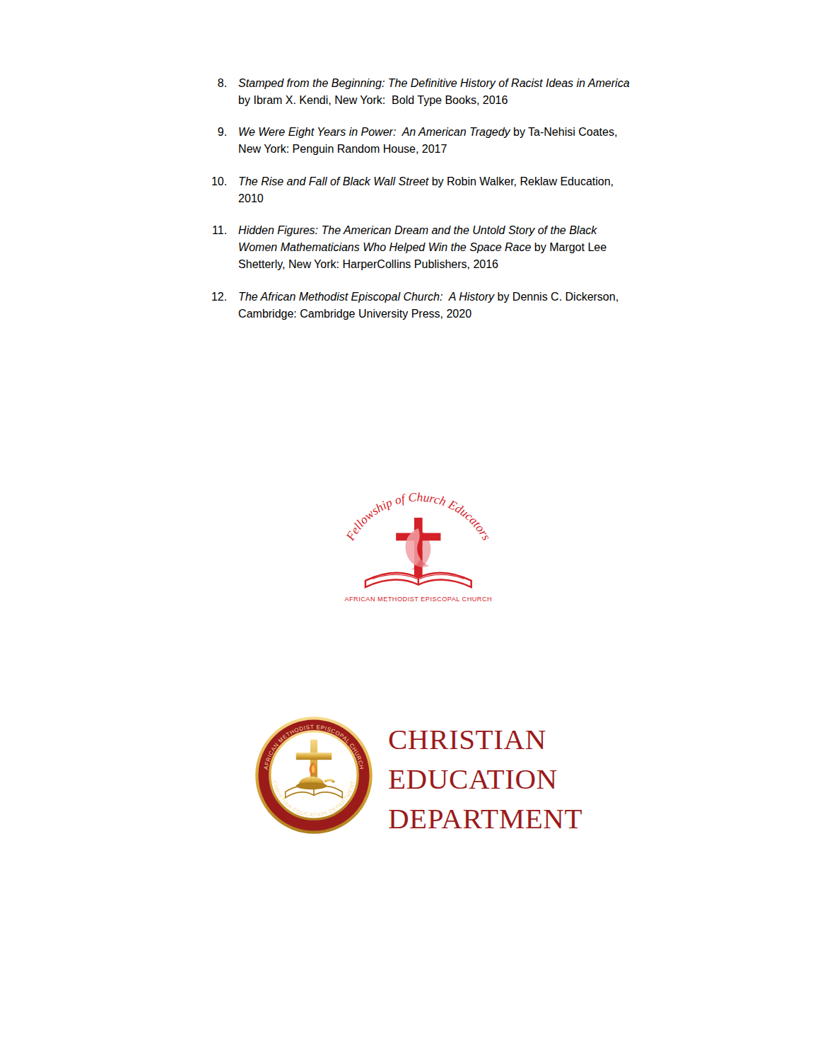Stamped from the Beginning: The Definitive History of Racist Ideas in America by Ibram X. Kendi, New York: Bold Type Books, 2016
We Were Eight Years in Power: An American Tragedy by Ta-Nehisi Coates, New York: Penguin Random House, 2017
The Rise and Fall of Black Wall Street by Robin Walker, Reklaw Education, 2010
Hidden Figures: The American Dream and the Untold Story of the Black Women Mathematicians Who Helped Win the Space Race by Margot Lee Shetterly, New York: HarperCollins Publishers, 2016
The African Methodist Episcopal Church: A History by Dennis C. Dickerson, Cambridge: Cambridge University Press, 2020
Fellowship of Church Educators — African Methodist Episcopal Church Fellowship of Church Educators AFRICAN METHODIST EPISCOPAL CHURCH
Christian Education Department seal AFRICAN METHODIST EPISCOPAL CHURCH CHRISTIAN EDUCATION DEPARTMENT
Christian Education Department